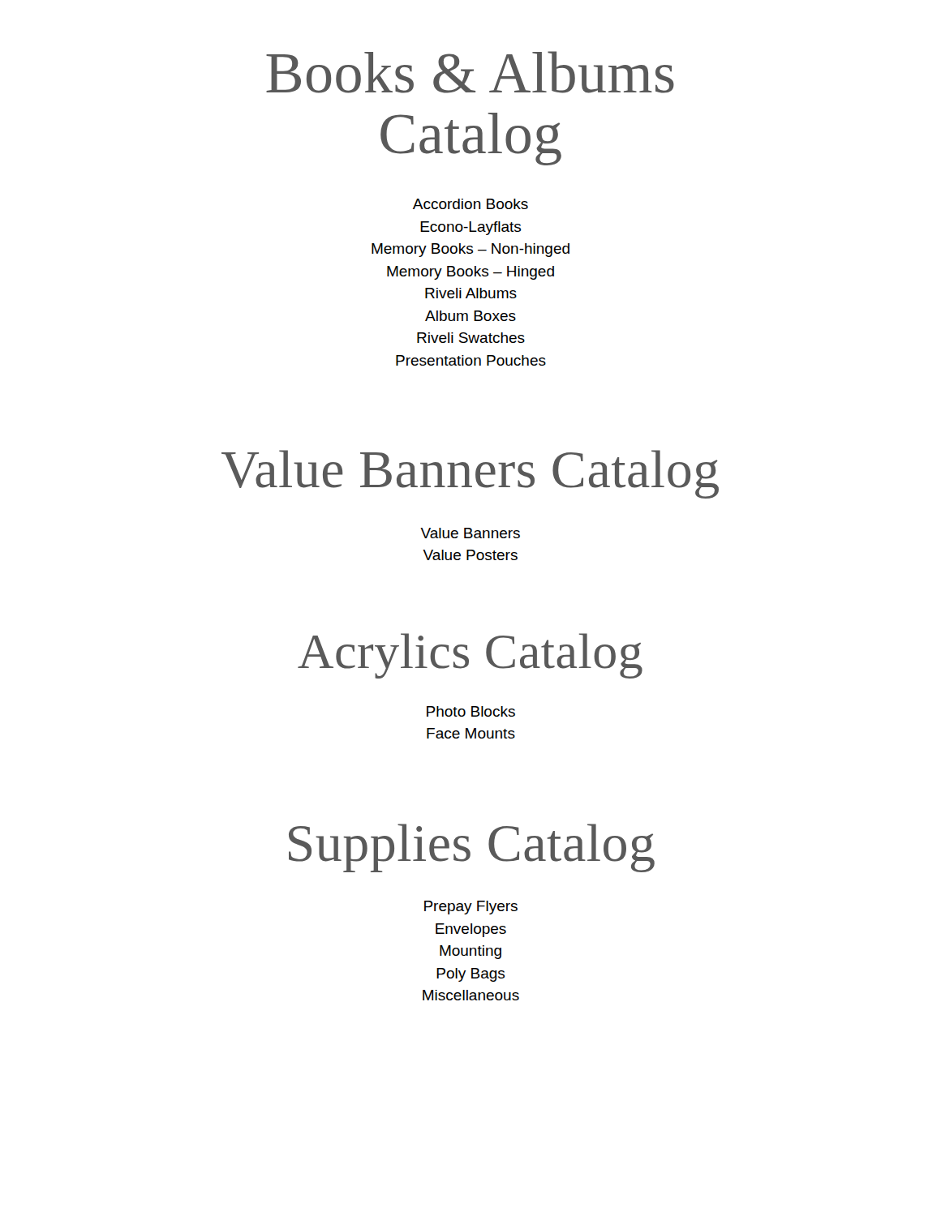Books & Albums Catalog
Accordion Books
Econo-Layflats
Memory Books – Non-hinged
Memory Books – Hinged
Riveli Albums
Album Boxes
Riveli Swatches
Presentation Pouches
Value Banners Catalog
Value Banners
Value Posters
Acrylics Catalog
Photo Blocks
Face Mounts
Supplies Catalog
Prepay Flyers
Envelopes
Mounting
Poly Bags
Miscellaneous